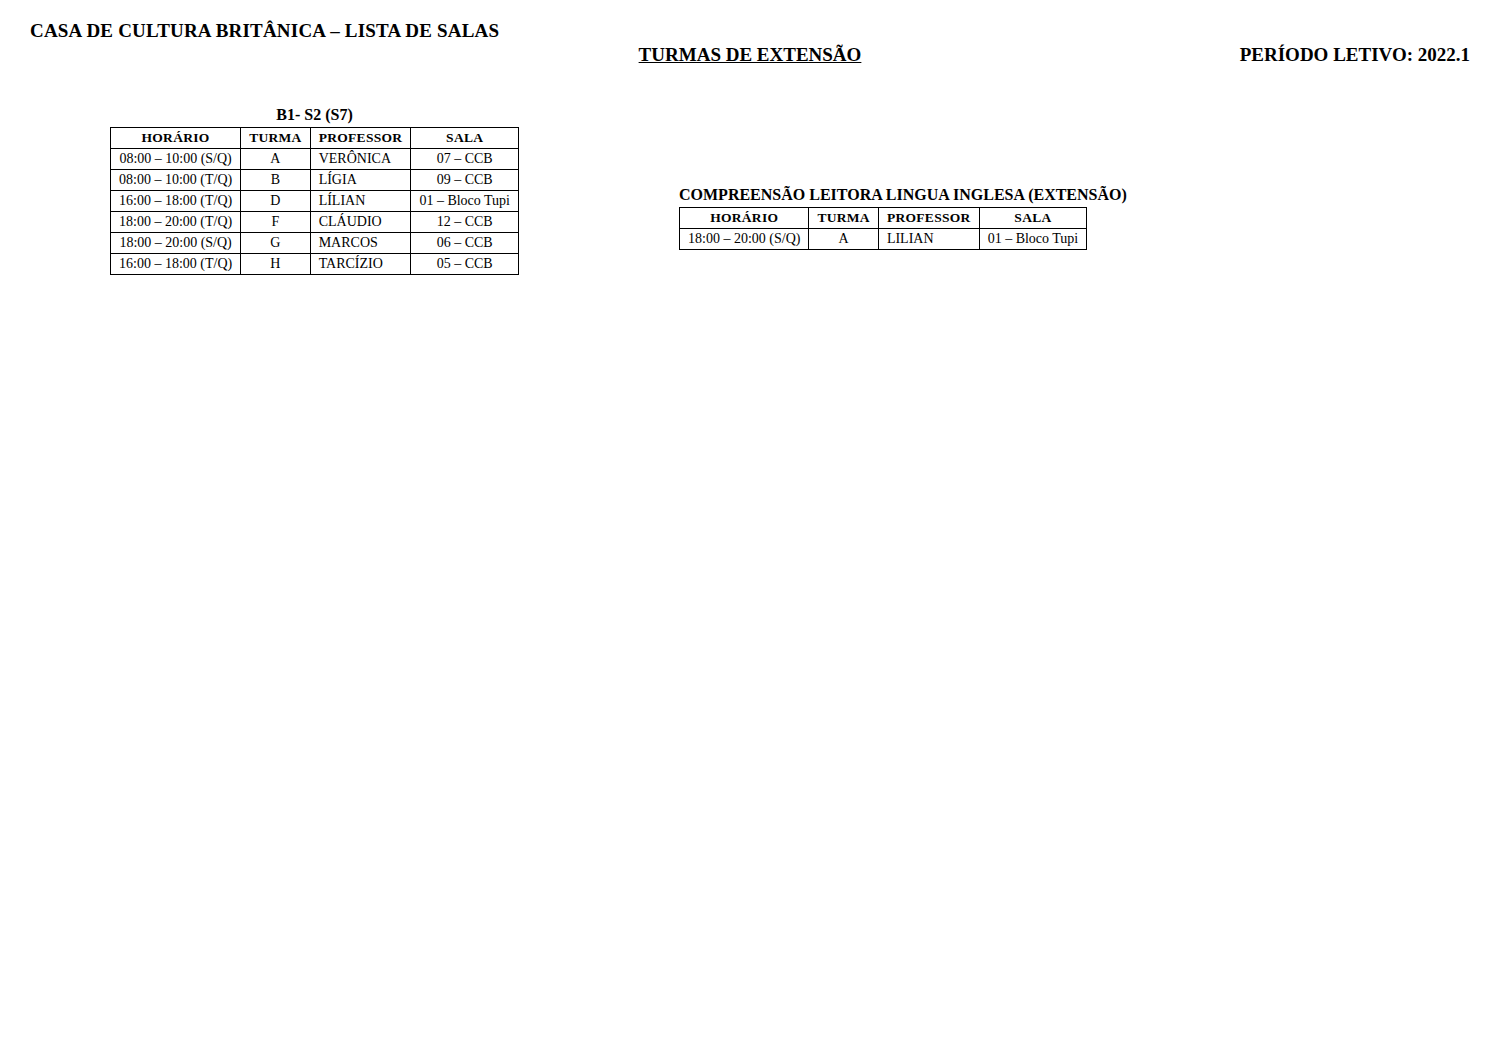CASA DE CULTURA BRITÂNICA – LISTA DE SALAS
TURMAS DE EXTENSÃO
PERÍODO LETIVO: 2022.1
B1- S2 (S7)
| HORÁRIO | TURMA | PROFESSOR | SALA |
| --- | --- | --- | --- |
| 08:00 – 10:00 (S/Q) | A | VERÔNICA | 07 – CCB |
| 08:00 – 10:00 (T/Q) | B | LÍGIA | 09 – CCB |
| 16:00 – 18:00 (T/Q) | D | LÍLIAN | 01 – Bloco Tupi |
| 18:00 – 20:00 (T/Q) | F | CLÁUDIO | 12 – CCB |
| 18:00 – 20:00 (S/Q) | G | MARCOS | 06 – CCB |
| 16:00 – 18:00 (T/Q) | H | TARCÍZIO | 05 – CCB |
COMPREENSÃO LEITORA LINGUA INGLESA (EXTENSÃO)
| HORÁRIO | TURMA | PROFESSOR | SALA |
| --- | --- | --- | --- |
| 18:00 – 20:00 (S/Q) | A | LILIAN | 01 – Bloco Tupi |